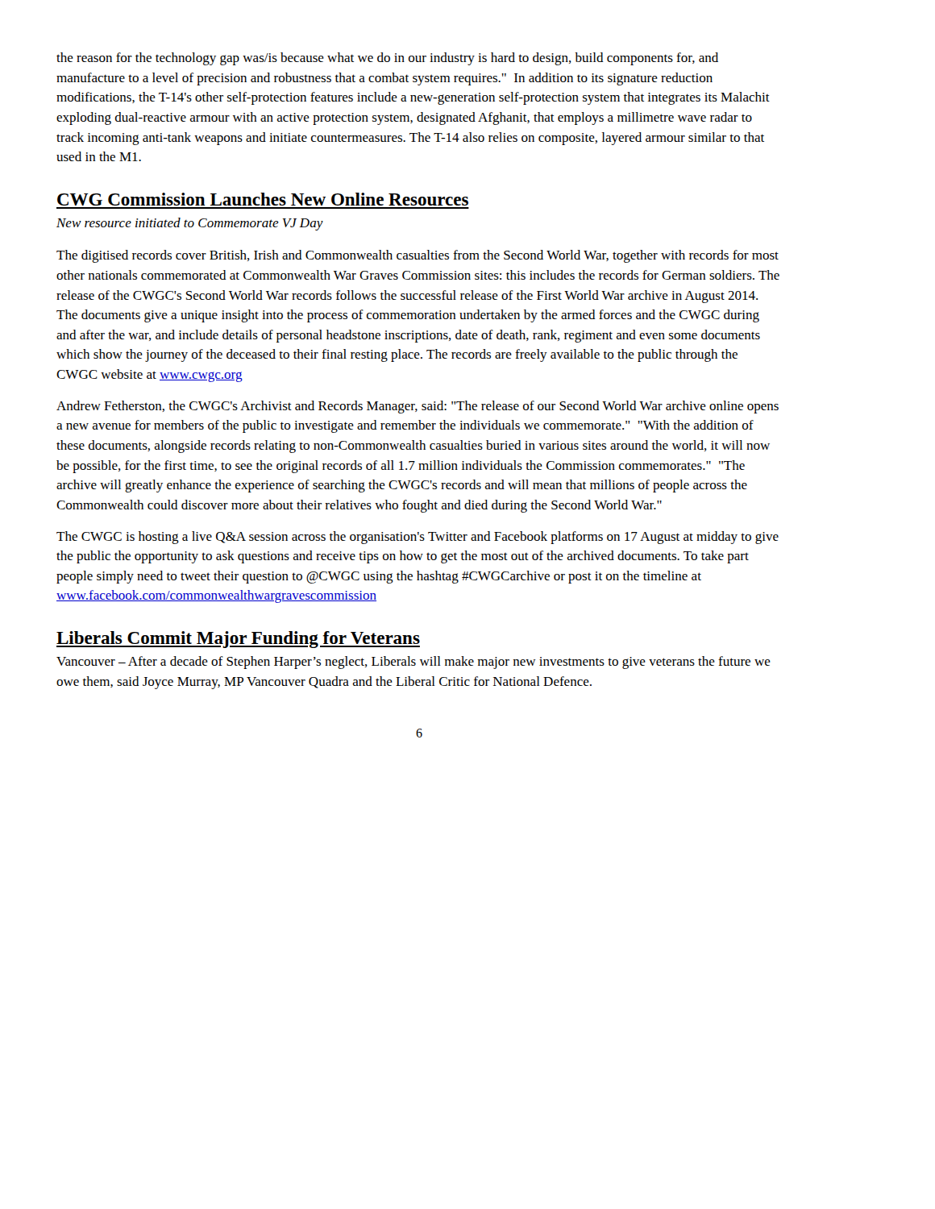the reason for the technology gap was/is because what we do in our industry is hard to design, build components for, and manufacture to a level of precision and robustness that a combat system requires." In addition to its signature reduction modifications, the T-14's other self-protection features include a new-generation self-protection system that integrates its Malachit exploding dual-reactive armour with an active protection system, designated Afghanit, that employs a millimetre wave radar to track incoming anti-tank weapons and initiate countermeasures. The T-14 also relies on composite, layered armour similar to that used in the M1.
CWG Commission Launches New Online Resources
New resource initiated to Commemorate VJ Day
The digitised records cover British, Irish and Commonwealth casualties from the Second World War, together with records for most other nationals commemorated at Commonwealth War Graves Commission sites: this includes the records for German soldiers. The release of the CWGC's Second World War records follows the successful release of the First World War archive in August 2014. The documents give a unique insight into the process of commemoration undertaken by the armed forces and the CWGC during and after the war, and include details of personal headstone inscriptions, date of death, rank, regiment and even some documents which show the journey of the deceased to their final resting place. The records are freely available to the public through the CWGC website at www.cwgc.org
Andrew Fetherston, the CWGC's Archivist and Records Manager, said: "The release of our Second World War archive online opens a new avenue for members of the public to investigate and remember the individuals we commemorate." "With the addition of these documents, alongside records relating to non-Commonwealth casualties buried in various sites around the world, it will now be possible, for the first time, to see the original records of all 1.7 million individuals the Commission commemorates." "The archive will greatly enhance the experience of searching the CWGC's records and will mean that millions of people across the Commonwealth could discover more about their relatives who fought and died during the Second World War."
The CWGC is hosting a live Q&A session across the organisation's Twitter and Facebook platforms on 17 August at midday to give the public the opportunity to ask questions and receive tips on how to get the most out of the archived documents. To take part people simply need to tweet their question to @CWGC using the hashtag #CWGCarchive or post it on the timeline at www.facebook.com/commonwealthwargravescommission
Liberals Commit Major Funding for Veterans
Vancouver – After a decade of Stephen Harper’s neglect, Liberals will make major new investments to give veterans the future we owe them, said Joyce Murray, MP Vancouver Quadra and the Liberal Critic for National Defence.
6